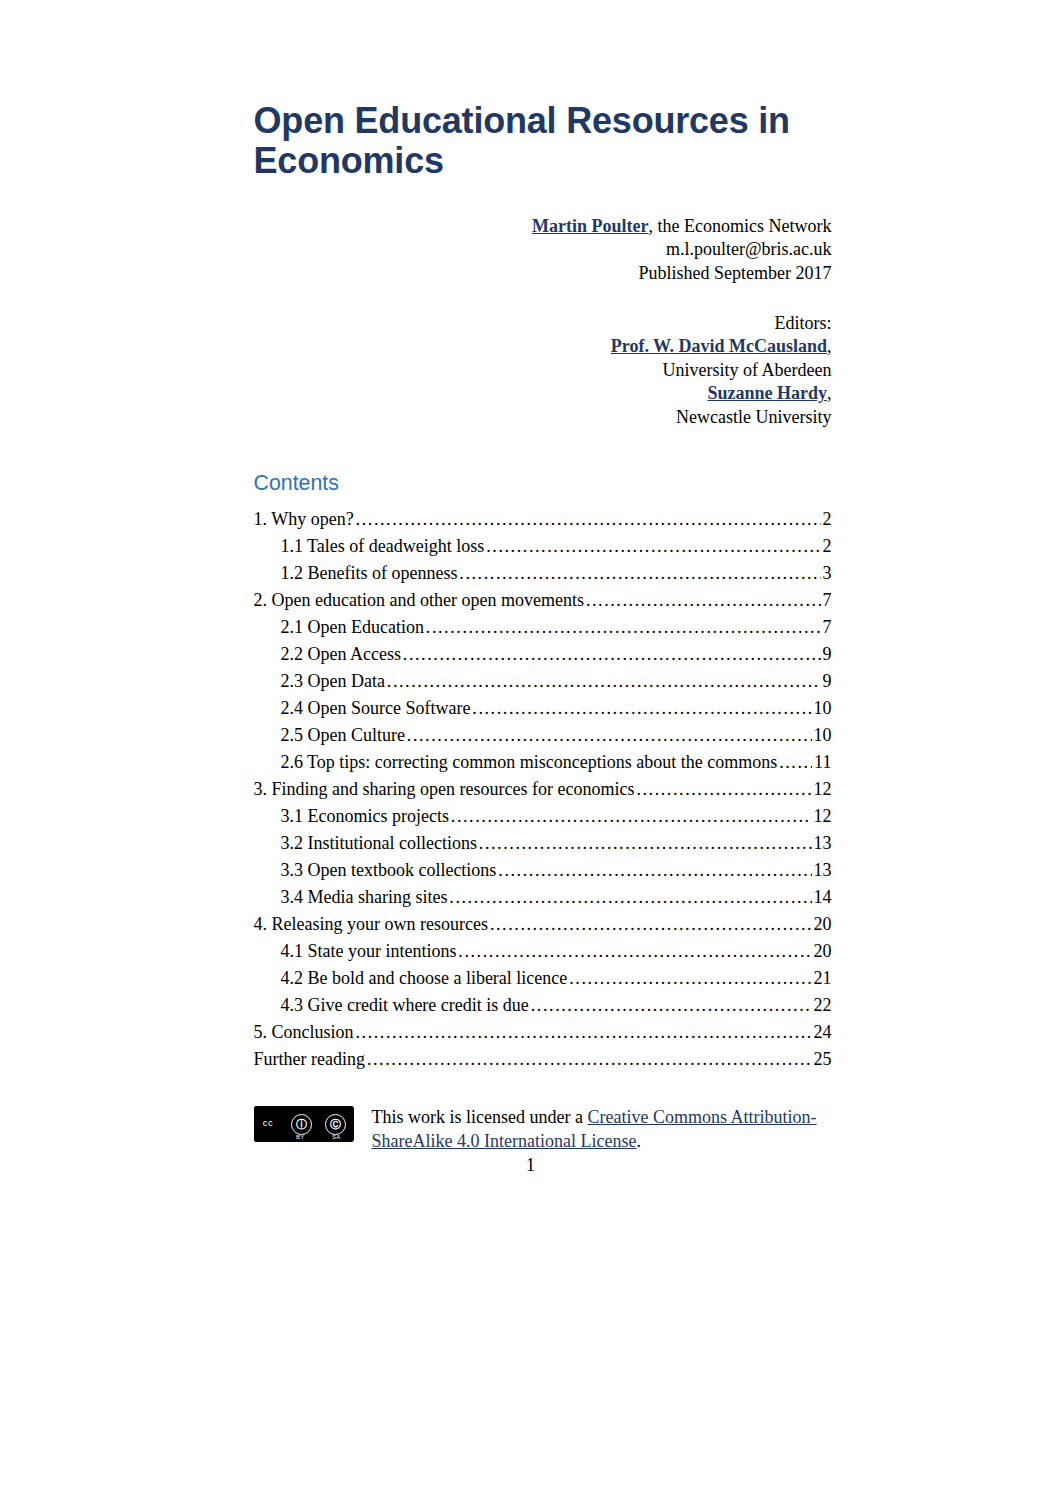Open Educational Resources in
Economics
Martin Poulter, the Economics Network
m.l.poulter@bris.ac.uk
Published September 2017
Editors:
Prof. W. David McCausland,
University of Aberdeen
Suzanne Hardy,
Newcastle University
Contents
1. Why open? .................................................................................................................. 2
1.1 Tales of deadweight loss ............................................................................................. 2
1.2 Benefits of openness .................................................................................................... 3
2. Open education and other open movements .................................................................... 7
2.1 Open Education ......................................................................................................... 7
2.2 Open Access .............................................................................................................. 9
2.3 Open Data ................................................................................................................. 9
2.4 Open Source Software .............................................................................................. 10
2.5 Open Culture ............................................................................................................ 10
2.6 Top tips: correcting common misconceptions about the commons ........................... 11
3. Finding and sharing open resources for economics ......................................................... 12
3.1 Economics projects ................................................................................................... 12
3.2 Institutional collections ............................................................................................. 13
3.3 Open textbook collections ......................................................................................... 13
3.4 Media sharing sites ................................................................................................... 14
4. Releasing your own resources ....................................................................................... 20
4.1 State your intentions .................................................................................................. 20
4.2 Be bold and choose a liberal licence ......................................................................... 21
4.3 Give credit where credit is due ............................................................................... 22
5. Conclusion ................................................................................................................. 24
Further reading .............................................................................................................. 25
cc
ⓘ
Ⓒ
BY SA
This work is licensed under a Creative Commons Attribution-ShareAlike 4.0 International License.
1